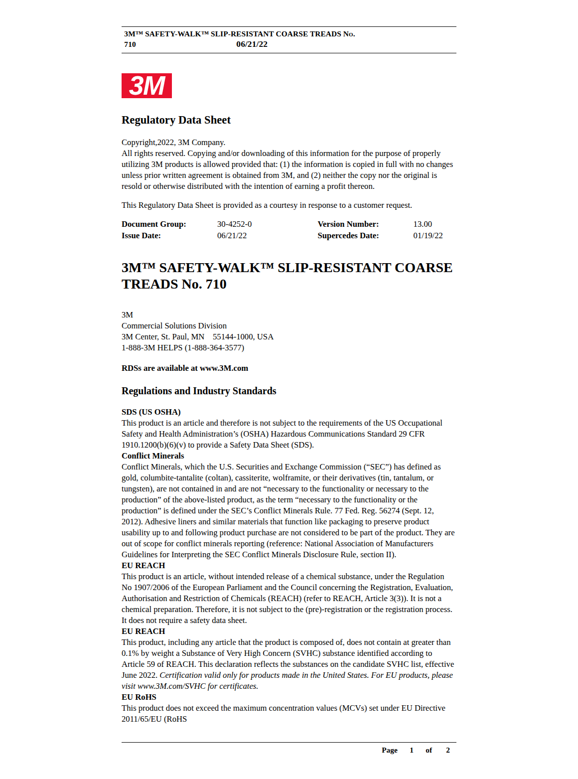3M™ SAFETY-WALK™ SLIP-RESISTANT COARSE TREADS No. 71006/21/22
3M
Regulatory Data Sheet
Copyright,2022, 3M Company.
All rights reserved. Copying and/or downloading of this information for the purpose of properly utilizing 3M products is allowed provided that: (1) the information is copied in full with no changes unless prior written agreement is obtained from 3M, and (2) neither the copy nor the original is resold or otherwise distributed with the intention of earning a profit thereon.
This Regulatory Data Sheet is provided as a courtesy in response to a customer request.
| Document Group: | 30-4252-0 | Version Number: | 13.00 |
| Issue Date: | 06/21/22 | Supercedes Date: | 01/19/22 |
3M™ SAFETY-WALK™ SLIP-RESISTANT COARSE TREADS No. 710
3M
Commercial Solutions Division
3M Center, St. Paul, MN 55144-1000, USA
1-888-3M HELPS (1-888-364-3577)
RDSs are available at www.3M.com
Regulations and Industry Standards
SDS (US OSHA)
This product is an article and therefore is not subject to the requirements of the US Occupational Safety and Health Administration’s (OSHA) Hazardous Communications Standard 29 CFR 1910.1200(b)(6)(v) to provide a Safety Data Sheet (SDS).
Conflict Minerals
Conflict Minerals, which the U.S. Securities and Exchange Commission (“SEC”) has defined as gold, columbite-tantalite (coltan), cassiterite, wolframite, or their derivatives (tin, tantalum, or tungsten), are not contained in and are not “necessary to the functionality or necessary to the production” of the above-listed product, as the term “necessary to the functionality or the production” is defined under the SEC’s Conflict Minerals Rule. 77 Fed. Reg. 56274 (Sept. 12, 2012). Adhesive liners and similar materials that function like packaging to preserve product usability up to and following product purchase are not considered to be part of the product. They are out of scope for conflict minerals reporting (reference: National Association of Manufacturers Guidelines for Interpreting the SEC Conflict Minerals Disclosure Rule, section II).
EU REACH
This product is an article, without intended release of a chemical substance, under the Regulation No 1907/2006 of the European Parliament and the Council concerning the Registration, Evaluation, Authorisation and Restriction of Chemicals (REACH) (refer to REACH, Article 3(3)). It is not a chemical preparation. Therefore, it is not subject to the (pre)-registration or the registration process. It does not require a safety data sheet.
EU REACH
This product, including any article that the product is composed of, does not contain at greater than 0.1% by weight a Substance of Very High Concern (SVHC) substance identified according to Article 59 of REACH. This declaration reflects the substances on the candidate SVHC list, effective June 2022. Certification valid only for products made in the United States. For EU products, please visit www.3M.com/SVHC for certificates.
EU RoHS
This product does not exceed the maximum concentration values (MCVs) set under EU Directive 2011/65/EU (RoHS
Page 1 of 2